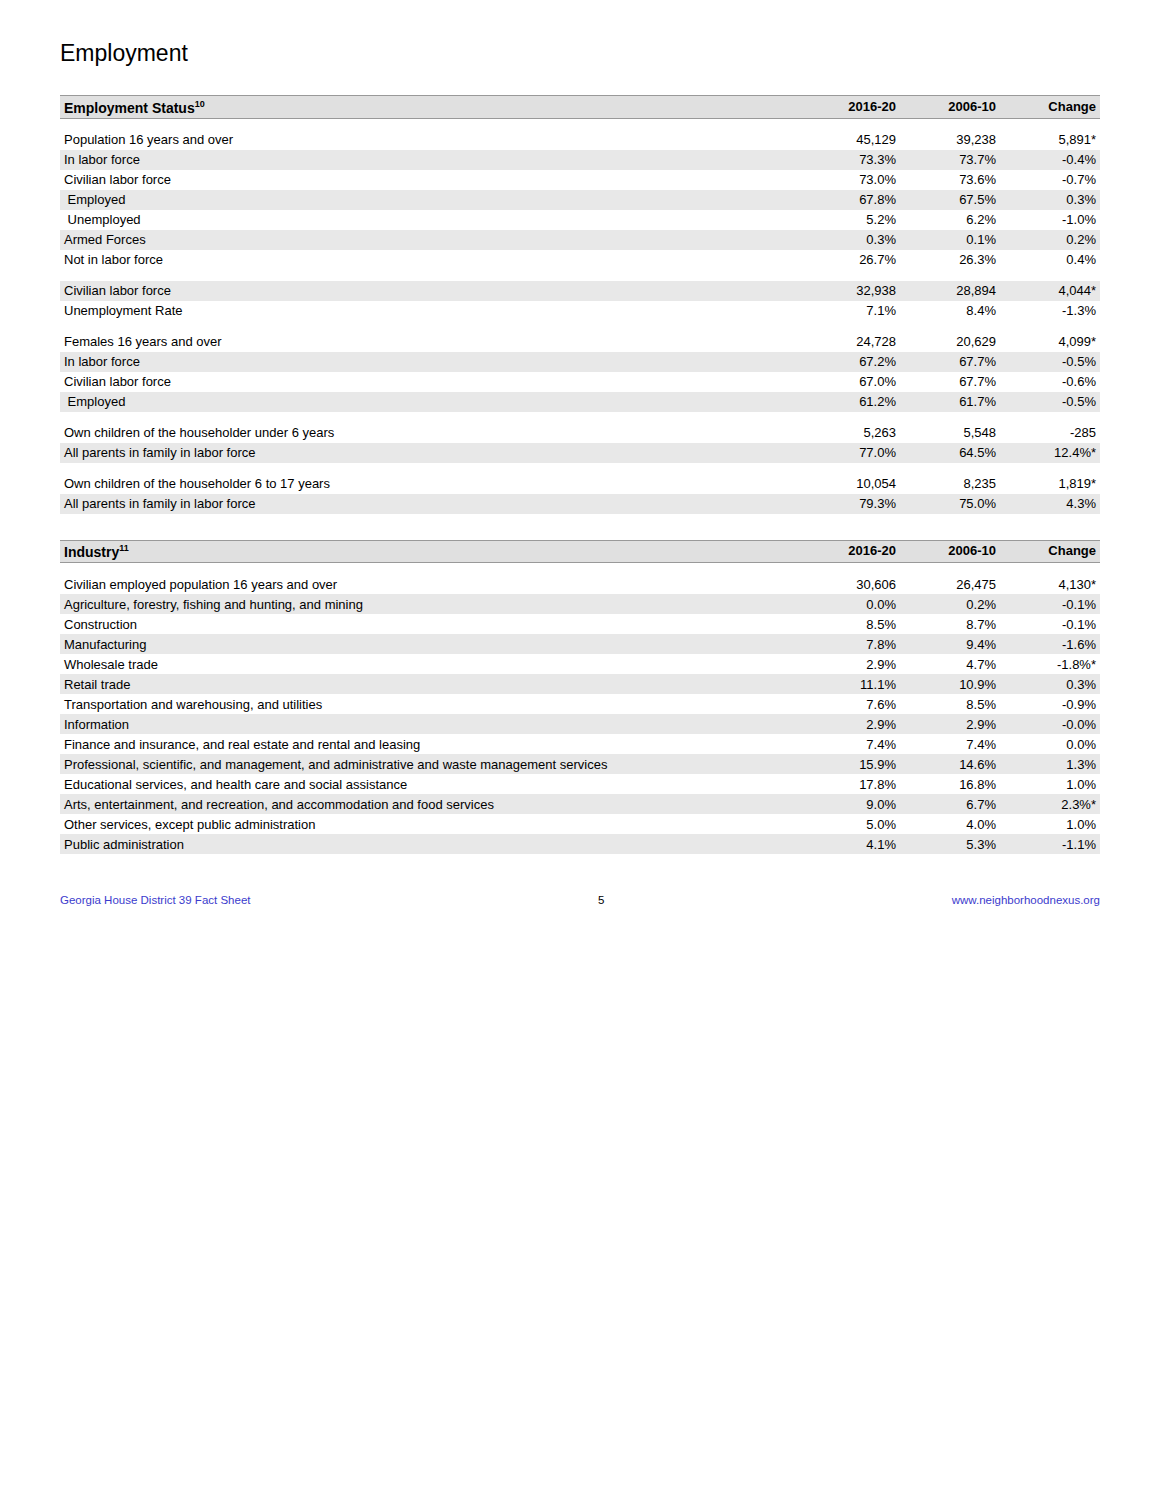Employment
| Employment Status 10 | 2016-20 | 2006-10 | Change |
| --- | --- | --- | --- |
| Population 16 years and over | 45,129 | 39,238 | 5,891* |
| In labor force | 73.3% | 73.7% | -0.4% |
| Civilian labor force | 73.0% | 73.6% | -0.7% |
| Employed | 67.8% | 67.5% | 0.3% |
| Unemployed | 5.2% | 6.2% | -1.0% |
| Armed Forces | 0.3% | 0.1% | 0.2% |
| Not in labor force | 26.7% | 26.3% | 0.4% |
| Civilian labor force | 32,938 | 28,894 | 4,044* |
| Unemployment Rate | 7.1% | 8.4% | -1.3% |
| Females 16 years and over | 24,728 | 20,629 | 4,099* |
| In labor force | 67.2% | 67.7% | -0.5% |
| Civilian labor force | 67.0% | 67.7% | -0.6% |
| Employed | 61.2% | 61.7% | -0.5% |
| Own children of the householder under 6 years | 5,263 | 5,548 | -285 |
| All parents in family in labor force | 77.0% | 64.5% | 12.4%* |
| Own children of the householder 6 to 17 years | 10,054 | 8,235 | 1,819* |
| All parents in family in labor force | 79.3% | 75.0% | 4.3% |
| Industry 11 | 2016-20 | 2006-10 | Change |
| --- | --- | --- | --- |
| Civilian employed population 16 years and over | 30,606 | 26,475 | 4,130* |
| Agriculture, forestry, fishing and hunting, and mining | 0.0% | 0.2% | -0.1% |
| Construction | 8.5% | 8.7% | -0.1% |
| Manufacturing | 7.8% | 9.4% | -1.6% |
| Wholesale trade | 2.9% | 4.7% | -1.8%* |
| Retail trade | 11.1% | 10.9% | 0.3% |
| Transportation and warehousing, and utilities | 7.6% | 8.5% | -0.9% |
| Information | 2.9% | 2.9% | -0.0% |
| Finance and insurance, and real estate and rental and leasing | 7.4% | 7.4% | 0.0% |
| Professional, scientific, and management, and administrative and waste management services | 15.9% | 14.6% | 1.3% |
| Educational services, and health care and social assistance | 17.8% | 16.8% | 1.0% |
| Arts, entertainment, and recreation, and accommodation and food services | 9.0% | 6.7% | 2.3%* |
| Other services, except public administration | 5.0% | 4.0% | 1.0% |
| Public administration | 4.1% | 5.3% | -1.1% |
Georgia House District 39 Fact Sheet
5
www.neighborhoodnexus.org